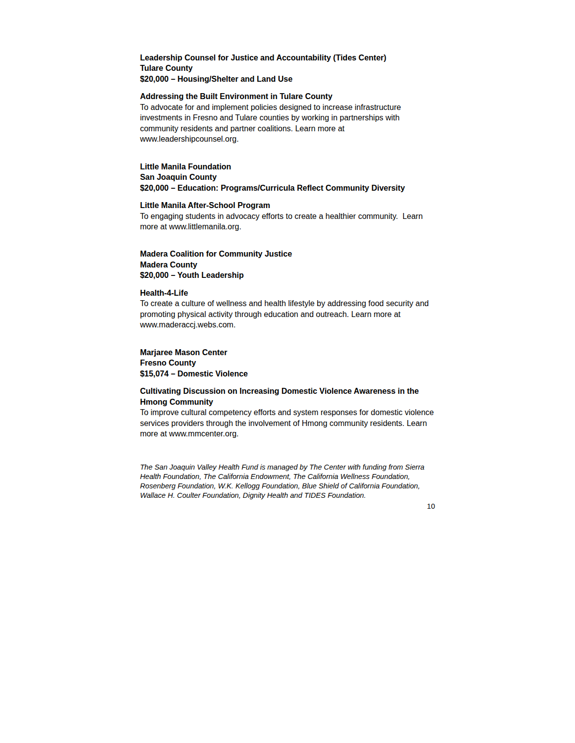Leadership Counsel for Justice and Accountability (Tides Center)
Tulare County
$20,000 – Housing/Shelter and Land Use
Addressing the Built Environment in Tulare County
To advocate for and implement policies designed to increase infrastructure investments in Fresno and Tulare counties by working in partnerships with community residents and partner coalitions. Learn more at www.leadershipcounsel.org.
Little Manila Foundation
San Joaquin County
$20,000 – Education: Programs/Curricula Reflect Community Diversity
Little Manila After-School Program
To engaging students in advocacy efforts to create a healthier community. Learn more at www.littlemanila.org.
Madera Coalition for Community Justice
Madera County
$20,000 – Youth Leadership
Health-4-Life
To create a culture of wellness and health lifestyle by addressing food security and promoting physical activity through education and outreach. Learn more at www.maderaccj.webs.com.
Marjaree Mason Center
Fresno County
$15,074 – Domestic Violence
Cultivating Discussion on Increasing Domestic Violence Awareness in the Hmong Community
To improve cultural competency efforts and system responses for domestic violence services providers through the involvement of Hmong community residents. Learn more at www.mmcenter.org.
The San Joaquin Valley Health Fund is managed by The Center with funding from Sierra Health Foundation, The California Endowment, The California Wellness Foundation, Rosenberg Foundation, W.K. Kellogg Foundation, Blue Shield of California Foundation, Wallace H. Coulter Foundation, Dignity Health and TIDES Foundation.
10